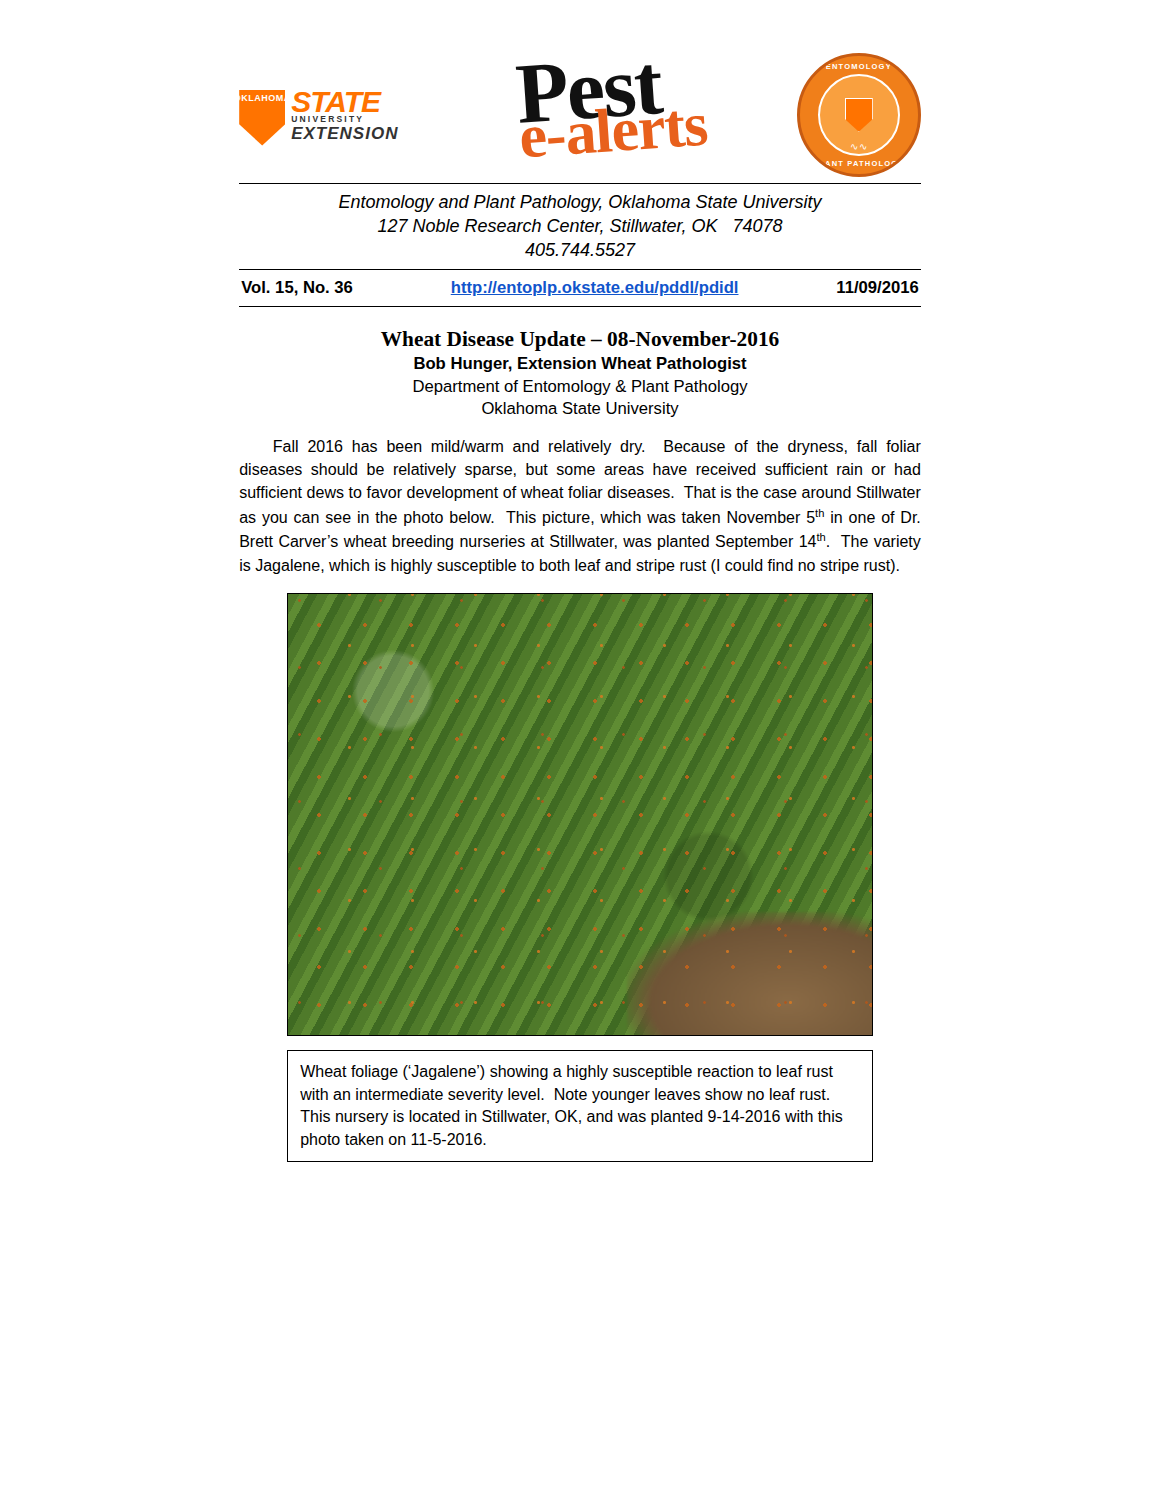OKLAHOMA
STATE
UNIVERSITY
EXTENSION
Pest
e-alerts
Entomology
🦋
∿∿
Plant Pathology
Entomology and Plant Pathology, Oklahoma State University
127 Noble Research Center, Stillwater, OK 74078
405.744.5527
Vol. 15, No. 36
http://entoplp.okstate.edu/pddl/pdidl
11/09/2016
Wheat Disease Update – 08-November-2016
Bob Hunger, Extension Wheat Pathologist
Department of Entomology & Plant Pathology
Oklahoma State University
Fall 2016 has been mild/warm and relatively dry. Because of the dryness, fall foliar diseases should be relatively sparse, but some areas have received sufficient rain or had sufficient dews to favor development of wheat foliar diseases. That is the case around Stillwater as you can see in the photo below. This picture, which was taken November 5th in one of Dr. Brett Carver’s wheat breeding nurseries at Stillwater, was planted September 14th. The variety is Jagalene, which is highly susceptible to both leaf and stripe rust (I could find no stripe rust).
Wheat foliage (‘Jagalene’) showing a highly susceptible reaction to leaf rust with an intermediate severity level. Note younger leaves show no leaf rust. This nursery is located in Stillwater, OK, and was planted 9-14-2016 with this photo taken on 11-5-2016.